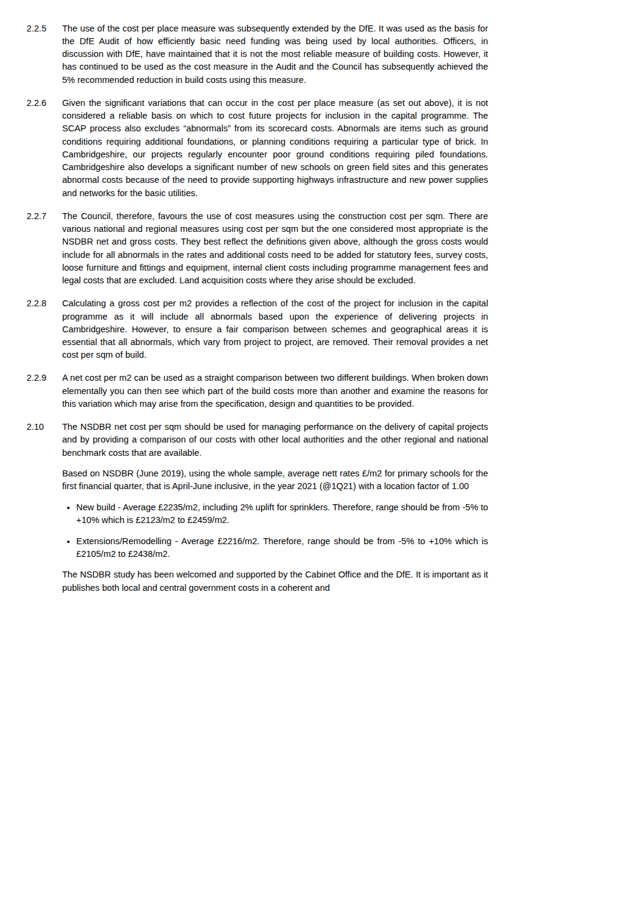2.2.5
The use of the cost per place measure was subsequently extended by the DfE. It was used as the basis for the DfE Audit of how efficiently basic need funding was being used by local authorities. Officers, in discussion with DfE, have maintained that it is not the most reliable measure of building costs. However, it has continued to be used as the cost measure in the Audit and the Council has subsequently achieved the 5% recommended reduction in build costs using this measure.
2.2.6
Given the significant variations that can occur in the cost per place measure (as set out above), it is not considered a reliable basis on which to cost future projects for inclusion in the capital programme. The SCAP process also excludes “abnormals” from its scorecard costs. Abnormals are items such as ground conditions requiring additional foundations, or planning conditions requiring a particular type of brick. In Cambridgeshire, our projects regularly encounter poor ground conditions requiring piled foundations. Cambridgeshire also develops a significant number of new schools on green field sites and this generates abnormal costs because of the need to provide supporting highways infrastructure and new power supplies and networks for the basic utilities.
2.2.7
The Council, therefore, favours the use of cost measures using the construction cost per sqm. There are various national and regional measures using cost per sqm but the one considered most appropriate is the NSDBR net and gross costs. They best reflect the definitions given above, although the gross costs would include for all abnormals in the rates and additional costs need to be added for statutory fees, survey costs, loose furniture and fittings and equipment, internal client costs including programme management fees and legal costs that are excluded. Land acquisition costs where they arise should be excluded.
2.2.8
Calculating a gross cost per m2 provides a reflection of the cost of the project for inclusion in the capital programme as it will include all abnormals based upon the experience of delivering projects in Cambridgeshire. However, to ensure a fair comparison between schemes and geographical areas it is essential that all abnormals, which vary from project to project, are removed. Their removal provides a net cost per sqm of build.
2.2.9
A net cost per m2 can be used as a straight comparison between two different buildings. When broken down elementally you can then see which part of the build costs more than another and examine the reasons for this variation which may arise from the specification, design and quantities to be provided.
2.10
The NSDBR net cost per sqm should be used for managing performance on the delivery of capital projects and by providing a comparison of our costs with other local authorities and the other regional and national benchmark costs that are available.
Based on NSDBR (June 2019), using the whole sample, average nett rates £/m2 for primary schools for the first financial quarter, that is April-June inclusive, in the year 2021 (@1Q21) with a location factor of 1.00
New build - Average £2235/m2, including 2% uplift for sprinklers. Therefore, range should be from -5% to +10% which is £2123/m2 to £2459/m2.
Extensions/Remodelling - Average £2216/m2. Therefore, range should be from -5% to +10% which is £2105/m2 to £2438/m2.
The NSDBR study has been welcomed and supported by the Cabinet Office and the DfE. It is important as it publishes both local and central government costs in a coherent and